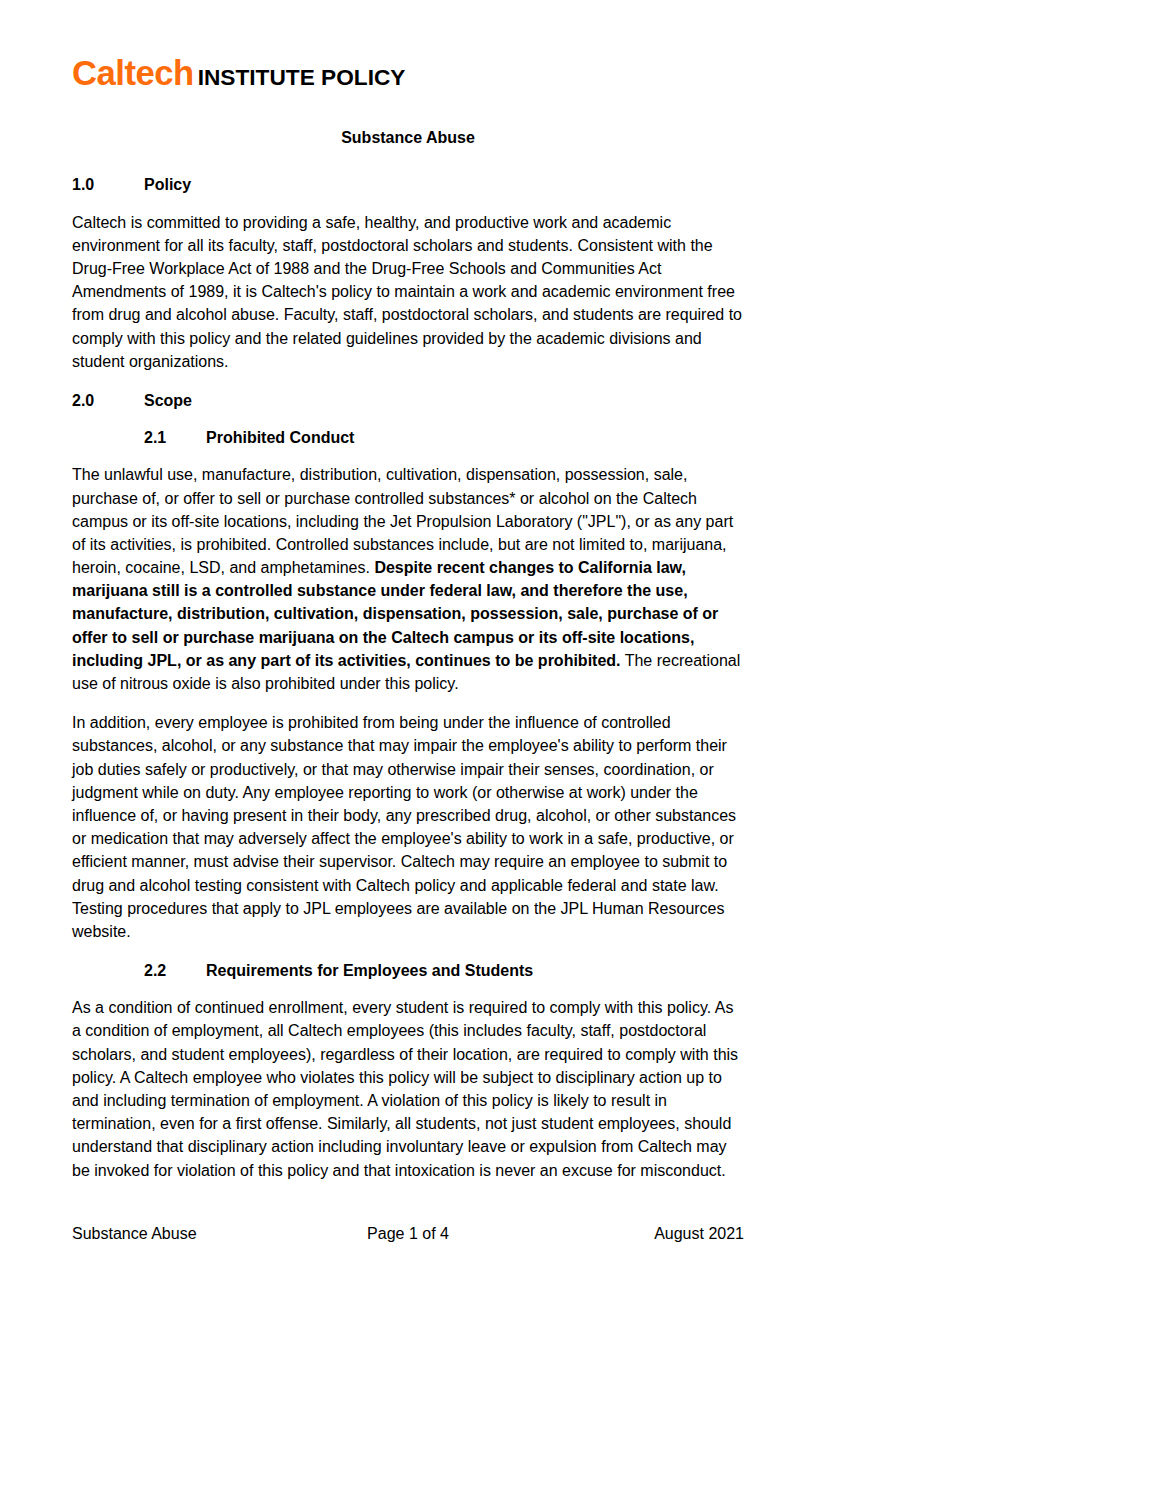Caltech INSTITUTE POLICY
Substance Abuse
1.0 Policy
Caltech is committed to providing a safe, healthy, and productive work and academic environment for all its faculty, staff, postdoctoral scholars and students. Consistent with the Drug-Free Workplace Act of 1988 and the Drug-Free Schools and Communities Act Amendments of 1989, it is Caltech's policy to maintain a work and academic environment free from drug and alcohol abuse. Faculty, staff, postdoctoral scholars, and students are required to comply with this policy and the related guidelines provided by the academic divisions and student organizations.
2.0 Scope
2.1 Prohibited Conduct
The unlawful use, manufacture, distribution, cultivation, dispensation, possession, sale, purchase of, or offer to sell or purchase controlled substances* or alcohol on the Caltech campus or its off-site locations, including the Jet Propulsion Laboratory ("JPL"), or as any part of its activities, is prohibited. Controlled substances include, but are not limited to, marijuana, heroin, cocaine, LSD, and amphetamines. Despite recent changes to California law, marijuana still is a controlled substance under federal law, and therefore the use, manufacture, distribution, cultivation, dispensation, possession, sale, purchase of or offer to sell or purchase marijuana on the Caltech campus or its off-site locations, including JPL, or as any part of its activities, continues to be prohibited. The recreational use of nitrous oxide is also prohibited under this policy.
In addition, every employee is prohibited from being under the influence of controlled substances, alcohol, or any substance that may impair the employee's ability to perform their job duties safely or productively, or that may otherwise impair their senses, coordination, or judgment while on duty. Any employee reporting to work (or otherwise at work) under the influence of, or having present in their body, any prescribed drug, alcohol, or other substances or medication that may adversely affect the employee's ability to work in a safe, productive, or efficient manner, must advise their supervisor. Caltech may require an employee to submit to drug and alcohol testing consistent with Caltech policy and applicable federal and state law. Testing procedures that apply to JPL employees are available on the JPL Human Resources website.
2.2 Requirements for Employees and Students
As a condition of continued enrollment, every student is required to comply with this policy. As a condition of employment, all Caltech employees (this includes faculty, staff, postdoctoral scholars, and student employees), regardless of their location, are required to comply with this policy. A Caltech employee who violates this policy will be subject to disciplinary action up to and including termination of employment. A violation of this policy is likely to result in termination, even for a first offense. Similarly, all students, not just student employees, should understand that disciplinary action including involuntary leave or expulsion from Caltech may be invoked for violation of this policy and that intoxication is never an excuse for misconduct.
Substance Abuse Page 1 of 4 August 2021